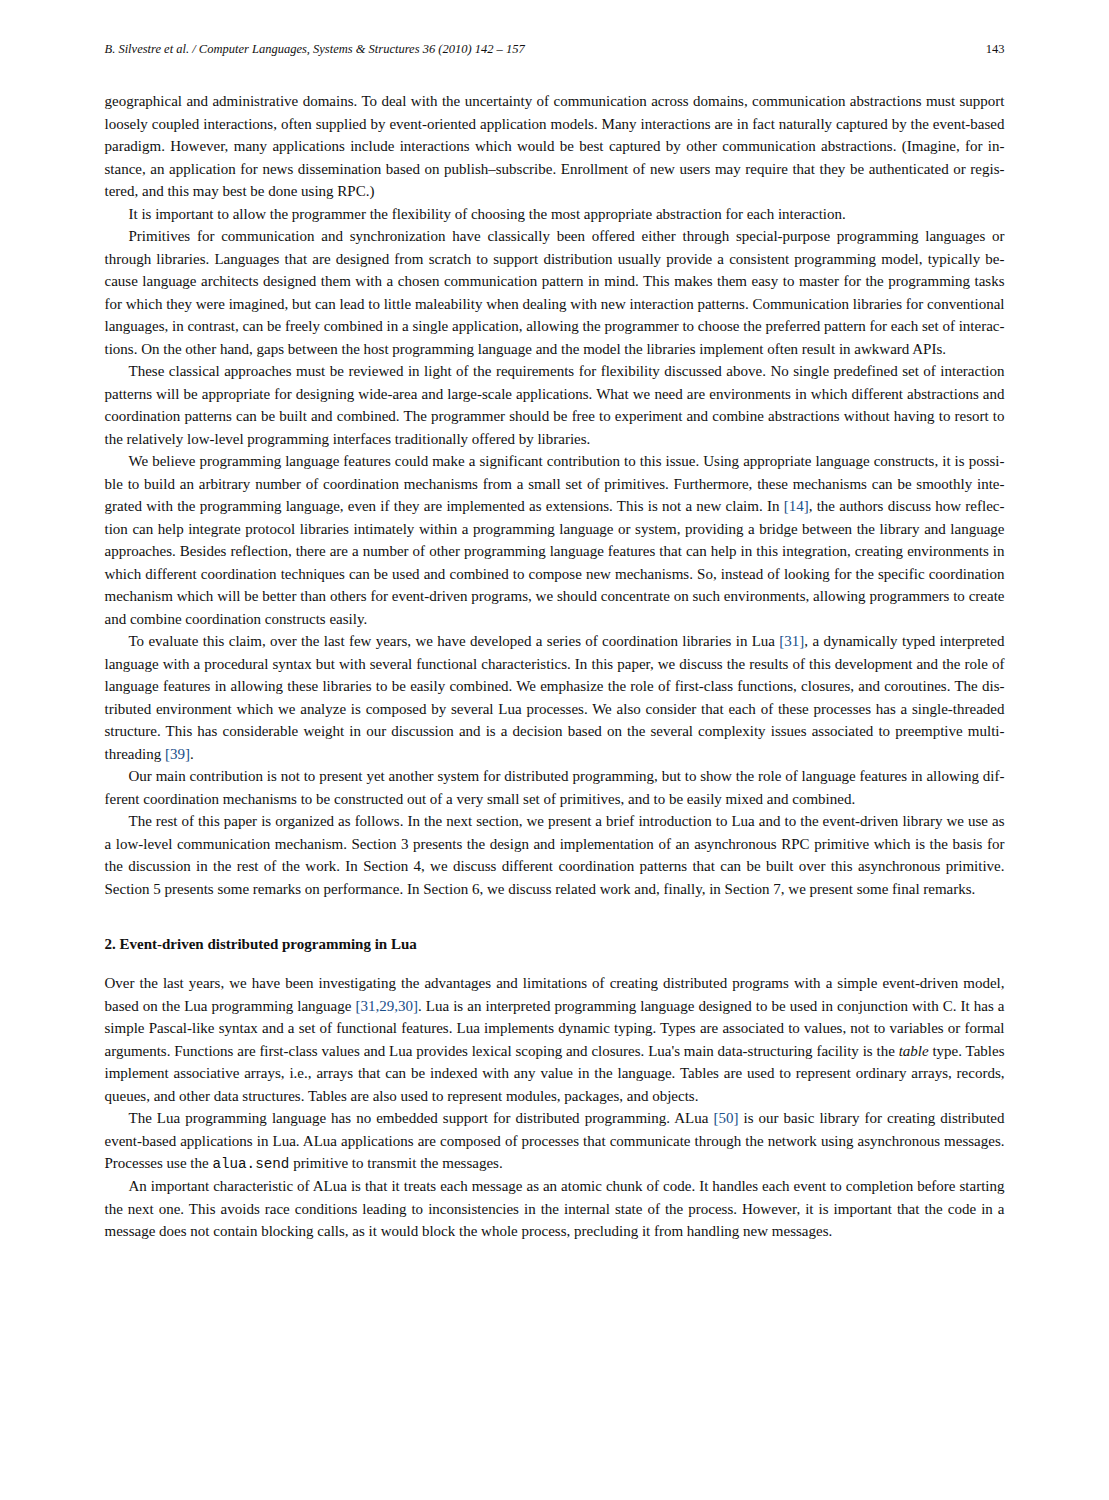B. Silvestre et al. / Computer Languages, Systems & Structures 36 (2010) 142 – 157 143
geographical and administrative domains. To deal with the uncertainty of communication across domains, communication abstractions must support loosely coupled interactions, often supplied by event-oriented application models. Many interactions are in fact naturally captured by the event-based paradigm. However, many applications include interactions which would be best captured by other communication abstractions. (Imagine, for instance, an application for news dissemination based on publish–subscribe. Enrollment of new users may require that they be authenticated or registered, and this may best be done using RPC.)
It is important to allow the programmer the flexibility of choosing the most appropriate abstraction for each interaction.
Primitives for communication and synchronization have classically been offered either through special-purpose programming languages or through libraries. Languages that are designed from scratch to support distribution usually provide a consistent programming model, typically because language architects designed them with a chosen communication pattern in mind. This makes them easy to master for the programming tasks for which they were imagined, but can lead to little maleability when dealing with new interaction patterns. Communication libraries for conventional languages, in contrast, can be freely combined in a single application, allowing the programmer to choose the preferred pattern for each set of interactions. On the other hand, gaps between the host programming language and the model the libraries implement often result in awkward APIs.
These classical approaches must be reviewed in light of the requirements for flexibility discussed above. No single predefined set of interaction patterns will be appropriate for designing wide-area and large-scale applications. What we need are environments in which different abstractions and coordination patterns can be built and combined. The programmer should be free to experiment and combine abstractions without having to resort to the relatively low-level programming interfaces traditionally offered by libraries.
We believe programming language features could make a significant contribution to this issue. Using appropriate language constructs, it is possible to build an arbitrary number of coordination mechanisms from a small set of primitives. Furthermore, these mechanisms can be smoothly integrated with the programming language, even if they are implemented as extensions. This is not a new claim. In [14], the authors discuss how reflection can help integrate protocol libraries intimately within a programming language or system, providing a bridge between the library and language approaches. Besides reflection, there are a number of other programming language features that can help in this integration, creating environments in which different coordination techniques can be used and combined to compose new mechanisms. So, instead of looking for the specific coordination mechanism which will be better than others for event-driven programs, we should concentrate on such environments, allowing programmers to create and combine coordination constructs easily.
To evaluate this claim, over the last few years, we have developed a series of coordination libraries in Lua [31], a dynamically typed interpreted language with a procedural syntax but with several functional characteristics. In this paper, we discuss the results of this development and the role of language features in allowing these libraries to be easily combined. We emphasize the role of first-class functions, closures, and coroutines. The distributed environment which we analyze is composed by several Lua processes. We also consider that each of these processes has a single-threaded structure. This has considerable weight in our discussion and is a decision based on the several complexity issues associated to preemptive multithreading [39].
Our main contribution is not to present yet another system for distributed programming, but to show the role of language features in allowing different coordination mechanisms to be constructed out of a very small set of primitives, and to be easily mixed and combined.
The rest of this paper is organized as follows. In the next section, we present a brief introduction to Lua and to the event-driven library we use as a low-level communication mechanism. Section 3 presents the design and implementation of an asynchronous RPC primitive which is the basis for the discussion in the rest of the work. In Section 4, we discuss different coordination patterns that can be built over this asynchronous primitive. Section 5 presents some remarks on performance. In Section 6, we discuss related work and, finally, in Section 7, we present some final remarks.
2. Event-driven distributed programming in Lua
Over the last years, we have been investigating the advantages and limitations of creating distributed programs with a simple event-driven model, based on the Lua programming language [31,29,30]. Lua is an interpreted programming language designed to be used in conjunction with C. It has a simple Pascal-like syntax and a set of functional features. Lua implements dynamic typing. Types are associated to values, not to variables or formal arguments. Functions are first-class values and Lua provides lexical scoping and closures. Lua's main data-structuring facility is the table type. Tables implement associative arrays, i.e., arrays that can be indexed with any value in the language. Tables are used to represent ordinary arrays, records, queues, and other data structures. Tables are also used to represent modules, packages, and objects.
The Lua programming language has no embedded support for distributed programming. ALua [50] is our basic library for creating distributed event-based applications in Lua. ALua applications are composed of processes that communicate through the network using asynchronous messages. Processes use the alua.send primitive to transmit the messages.
An important characteristic of ALua is that it treats each message as an atomic chunk of code. It handles each event to completion before starting the next one. This avoids race conditions leading to inconsistencies in the internal state of the process. However, it is important that the code in a message does not contain blocking calls, as it would block the whole process, precluding it from handling new messages.